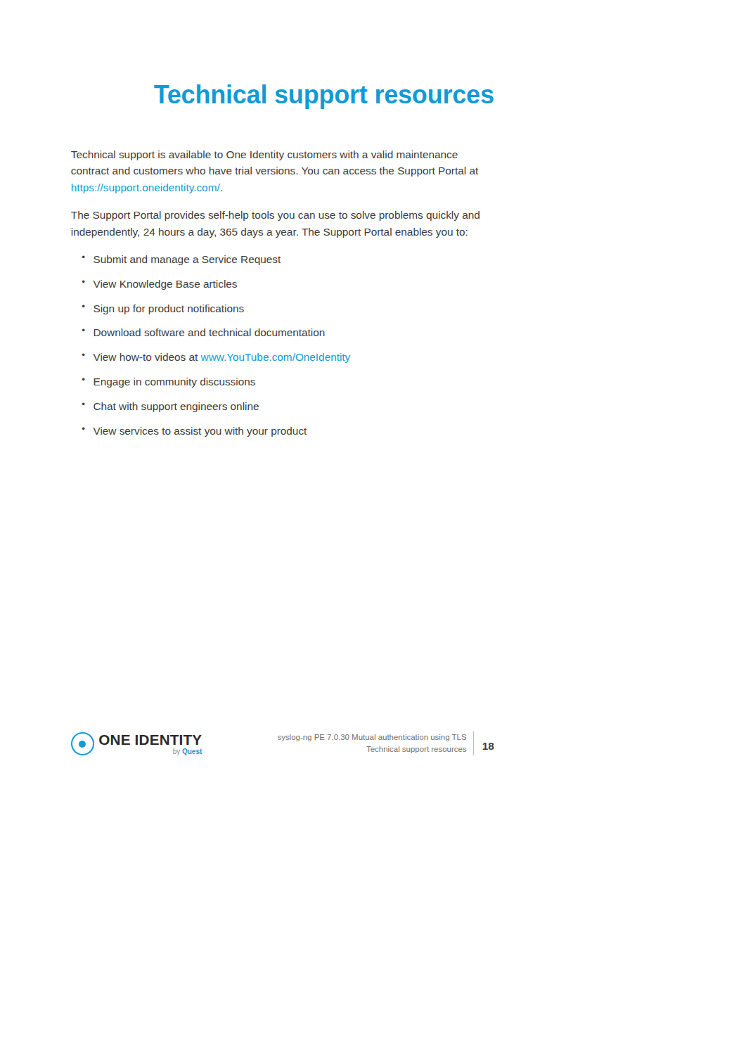Technical support resources
Technical support is available to One Identity customers with a valid maintenance contract and customers who have trial versions. You can access the Support Portal at https://support.oneidentity.com/.
The Support Portal provides self-help tools you can use to solve problems quickly and independently, 24 hours a day, 365 days a year. The Support Portal enables you to:
Submit and manage a Service Request
View Knowledge Base articles
Sign up for product notifications
Download software and technical documentation
View how-to videos at www.YouTube.com/OneIdentity
Engage in community discussions
Chat with support engineers online
View services to assist you with your product
ONE IDENTITY
by Quest
syslog-ng PE 7.0.30 Mutual authentication using TLS
Technical support resources
18